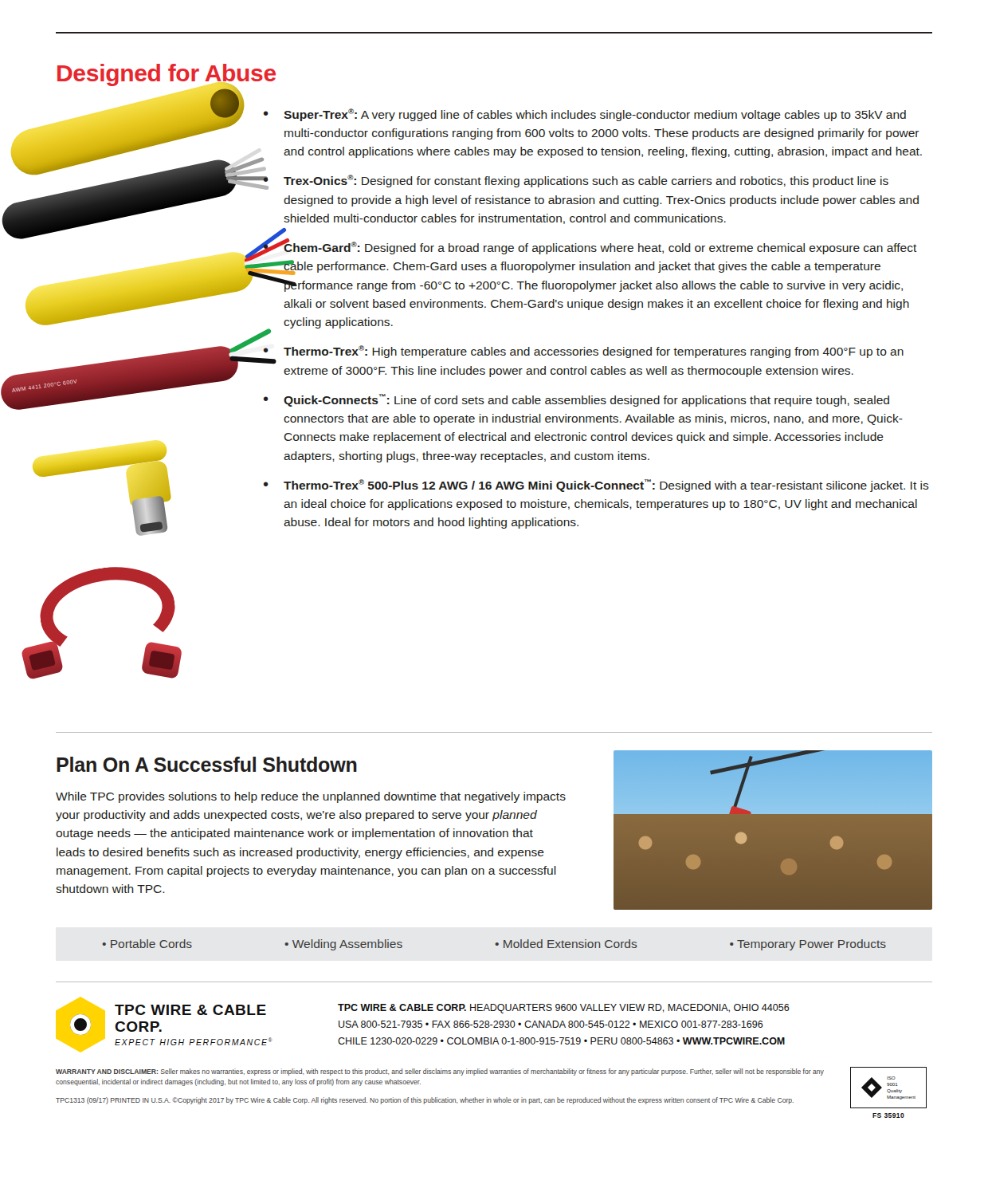Designed for Abuse
AWM 4411 200°C 600V
Super-Trex®: A very rugged line of cables which includes single-conductor medium voltage cables up to 35kV and multi-conductor configurations ranging from 600 volts to 2000 volts. These products are designed primarily for power and control applications where cables may be exposed to tension, reeling, flexing, cutting, abrasion, impact and heat.
Trex-Onics®: Designed for constant flexing applications such as cable carriers and robotics, this product line is designed to provide a high level of resistance to abrasion and cutting. Trex-Onics products include power cables and shielded multi-conductor cables for instrumentation, control and communications.
Chem-Gard®: Designed for a broad range of applications where heat, cold or extreme chemical exposure can affect cable performance. Chem-Gard uses a fluoropolymer insulation and jacket that gives the cable a temperature performance range from -60°C to +200°C. The fluoropolymer jacket also allows the cable to survive in very acidic, alkali or solvent based environments. Chem-Gard's unique design makes it an excellent choice for flexing and high cycling applications.
Thermo-Trex®: High temperature cables and accessories designed for temperatures ranging from 400°F up to an extreme of 3000°F. This line includes power and control cables as well as thermocouple extension wires.
Quick-Connects™: Line of cord sets and cable assemblies designed for applications that require tough, sealed connectors that are able to operate in industrial environments. Available as minis, micros, nano, and more, Quick-Connects make replacement of electrical and electronic control devices quick and simple. Accessories include adapters, shorting plugs, three-way receptacles, and custom items.
Thermo-Trex® 500-Plus 12 AWG / 16 AWG Mini Quick-Connect™: Designed with a tear-resistant silicone jacket. It is an ideal choice for applications exposed to moisture, chemicals, temperatures up to 180°C, UV light and mechanical abuse. Ideal for motors and hood lighting applications.
Plan On A Successful Shutdown
While TPC provides solutions to help reduce the unplanned downtime that negatively impacts your productivity and adds unexpected costs, we're also prepared to serve your planned outage needs — the anticipated maintenance work or implementation of innovation that leads to desired benefits such as increased productivity, energy efficiencies, and expense management. From capital projects to everyday maintenance, you can plan on a successful shutdown with TPC.
• Portable Cords • Welding Assemblies • Molded Extension Cords • Temporary Power Products
TPC WIRE & CABLE CORP.
EXPECT HIGH PERFORMANCE®
TPC WIRE & CABLE CORP. HEADQUARTERS 9600 VALLEY VIEW RD, MACEDONIA, OHIO 44056
USA 800-521-7935 • FAX 866-528-2930 • CANADA 800-545-0122 • MEXICO 001-877-283-1696
CHILE 1230-020-0229 • COLOMBIA 0-1-800-915-7519 • PERU 0800-54863 • WWW.TPCWIRE.COM
WARRANTY AND DISCLAIMER: Seller makes no warranties, express or implied, with respect to this product, and seller disclaims any implied warranties of merchantability or fitness for any particular purpose. Further, seller will not be responsible for any consequential, incidental or indirect damages (including, but not limited to, any loss of profit) from any cause whatsoever.
TPC1313 (09/17) PRINTED IN U.S.A. ©Copyright 2017 by TPC Wire & Cable Corp. All rights reserved. No portion of this publication, whether in whole or in part, can be reproduced without the express written consent of TPC Wire & Cable Corp.
ISO
9001
Quality
Management
FS 35910